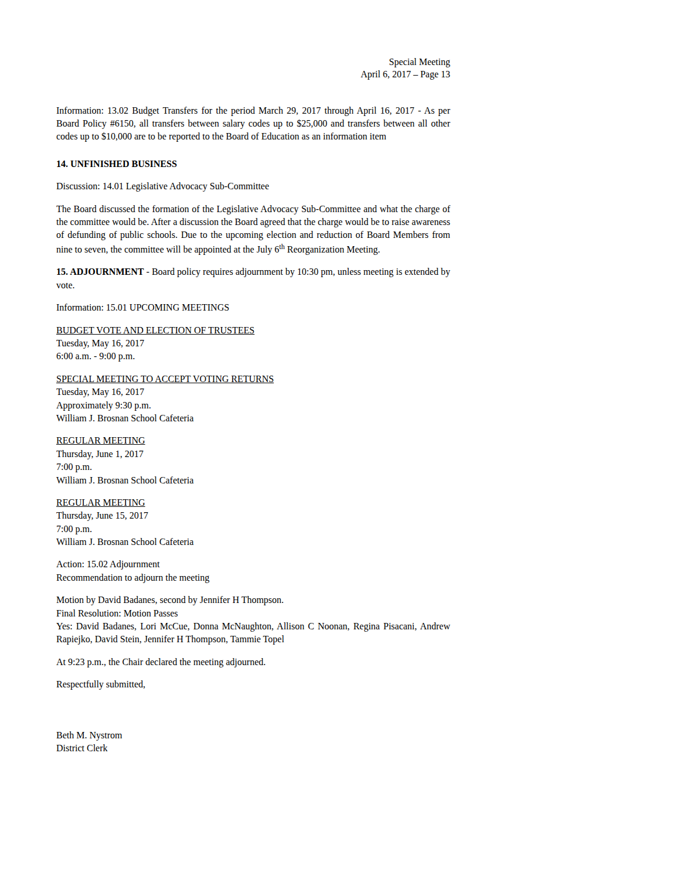Special Meeting
April 6, 2017 – Page 13
Information: 13.02 Budget Transfers for the period March 29, 2017 through April 16, 2017 - As per Board Policy #6150, all transfers between salary codes up to $25,000 and transfers between all other codes up to $10,000 are to be reported to the Board of Education as an information item
14. UNFINISHED BUSINESS
Discussion: 14.01 Legislative Advocacy Sub-Committee
The Board discussed the formation of the Legislative Advocacy Sub-Committee and what the charge of the committee would be. After a discussion the Board agreed that the charge would be to raise awareness of defunding of public schools. Due to the upcoming election and reduction of Board Members from nine to seven, the committee will be appointed at the July 6th Reorganization Meeting.
15. ADJOURNMENT - Board policy requires adjournment by 10:30 pm, unless meeting is extended by vote.
Information: 15.01 UPCOMING MEETINGS
BUDGET VOTE AND ELECTION OF TRUSTEES
Tuesday, May 16, 2017
6:00 a.m. - 9:00 p.m.
SPECIAL MEETING TO ACCEPT VOTING RETURNS
Tuesday, May 16, 2017
Approximately 9:30 p.m.
William J. Brosnan School Cafeteria
REGULAR MEETING
Thursday, June 1, 2017
7:00 p.m.
William J. Brosnan School Cafeteria
REGULAR MEETING
Thursday, June 15, 2017
7:00 p.m.
William J. Brosnan School Cafeteria
Action: 15.02 Adjournment
Recommendation to adjourn the meeting
Motion by David Badanes, second by Jennifer H Thompson.
Final Resolution: Motion Passes
Yes: David Badanes, Lori McCue, Donna McNaughton, Allison C Noonan, Regina Pisacani, Andrew Rapiejko, David Stein, Jennifer H Thompson, Tammie Topel
At 9:23 p.m., the Chair declared the meeting adjourned.
Respectfully submitted,
Beth M. Nystrom
District Clerk